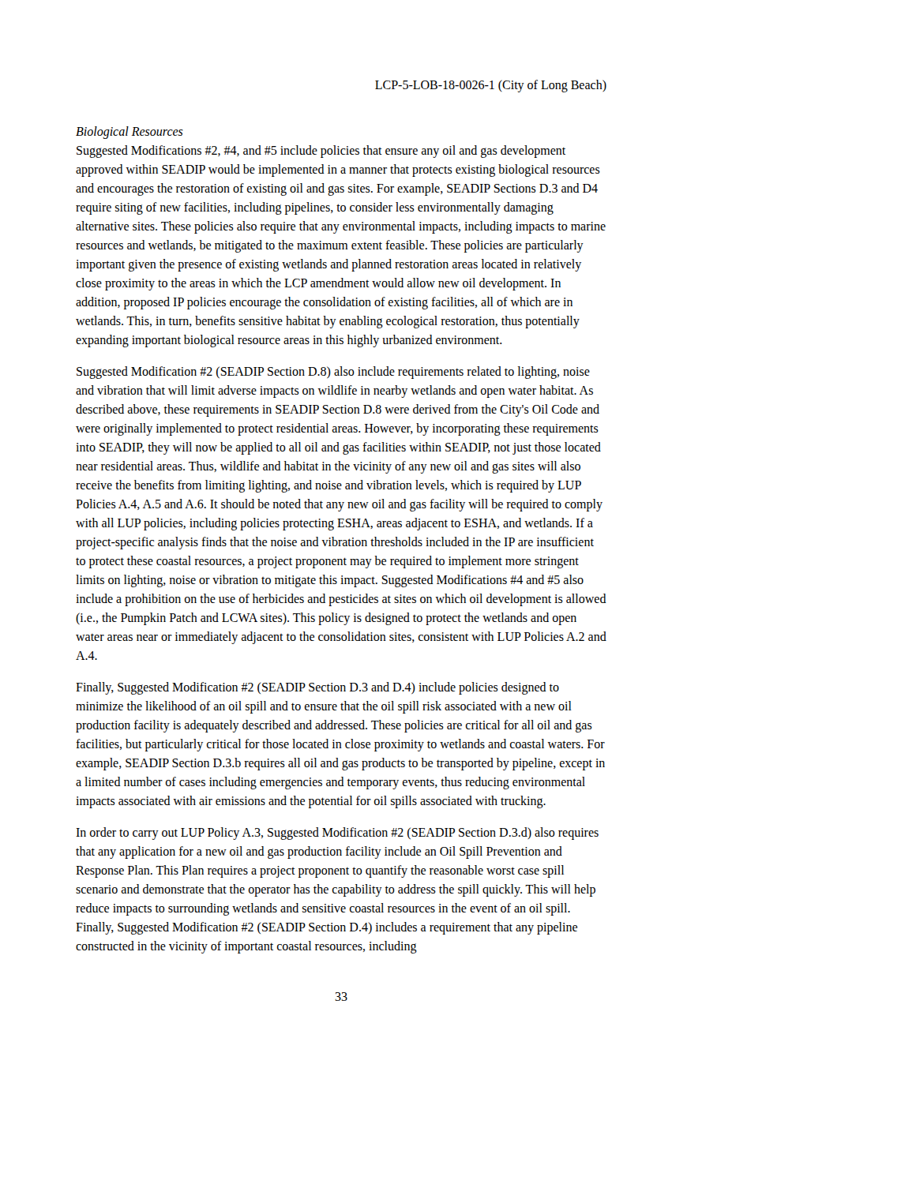LCP-5-LOB-18-0026-1 (City of Long Beach)
Biological Resources
Suggested Modifications #2, #4, and #5 include policies that ensure any oil and gas development approved within SEADIP would be implemented in a manner that protects existing biological resources and encourages the restoration of existing oil and gas sites. For example, SEADIP Sections D.3 and D4 require siting of new facilities, including pipelines, to consider less environmentally damaging alternative sites. These policies also require that any environmental impacts, including impacts to marine resources and wetlands, be mitigated to the maximum extent feasible. These policies are particularly important given the presence of existing wetlands and planned restoration areas located in relatively close proximity to the areas in which the LCP amendment would allow new oil development. In addition, proposed IP policies encourage the consolidation of existing facilities, all of which are in wetlands. This, in turn, benefits sensitive habitat by enabling ecological restoration, thus potentially expanding important biological resource areas in this highly urbanized environment.
Suggested Modification #2 (SEADIP Section D.8) also include requirements related to lighting, noise and vibration that will limit adverse impacts on wildlife in nearby wetlands and open water habitat. As described above, these requirements in SEADIP Section D.8 were derived from the City's Oil Code and were originally implemented to protect residential areas. However, by incorporating these requirements into SEADIP, they will now be applied to all oil and gas facilities within SEADIP, not just those located near residential areas. Thus, wildlife and habitat in the vicinity of any new oil and gas sites will also receive the benefits from limiting lighting, and noise and vibration levels, which is required by LUP Policies A.4, A.5 and A.6. It should be noted that any new oil and gas facility will be required to comply with all LUP policies, including policies protecting ESHA, areas adjacent to ESHA, and wetlands. If a project-specific analysis finds that the noise and vibration thresholds included in the IP are insufficient to protect these coastal resources, a project proponent may be required to implement more stringent limits on lighting, noise or vibration to mitigate this impact. Suggested Modifications #4 and #5 also include a prohibition on the use of herbicides and pesticides at sites on which oil development is allowed (i.e., the Pumpkin Patch and LCWA sites). This policy is designed to protect the wetlands and open water areas near or immediately adjacent to the consolidation sites, consistent with LUP Policies A.2 and A.4.
Finally, Suggested Modification #2 (SEADIP Section D.3 and D.4) include policies designed to minimize the likelihood of an oil spill and to ensure that the oil spill risk associated with a new oil production facility is adequately described and addressed. These policies are critical for all oil and gas facilities, but particularly critical for those located in close proximity to wetlands and coastal waters. For example, SEADIP Section D.3.b requires all oil and gas products to be transported by pipeline, except in a limited number of cases including emergencies and temporary events, thus reducing environmental impacts associated with air emissions and the potential for oil spills associated with trucking.
In order to carry out LUP Policy A.3, Suggested Modification #2 (SEADIP Section D.3.d) also requires that any application for a new oil and gas production facility include an Oil Spill Prevention and Response Plan. This Plan requires a project proponent to quantify the reasonable worst case spill scenario and demonstrate that the operator has the capability to address the spill quickly. This will help reduce impacts to surrounding wetlands and sensitive coastal resources in the event of an oil spill. Finally, Suggested Modification #2 (SEADIP Section D.4) includes a requirement that any pipeline constructed in the vicinity of important coastal resources, including
33